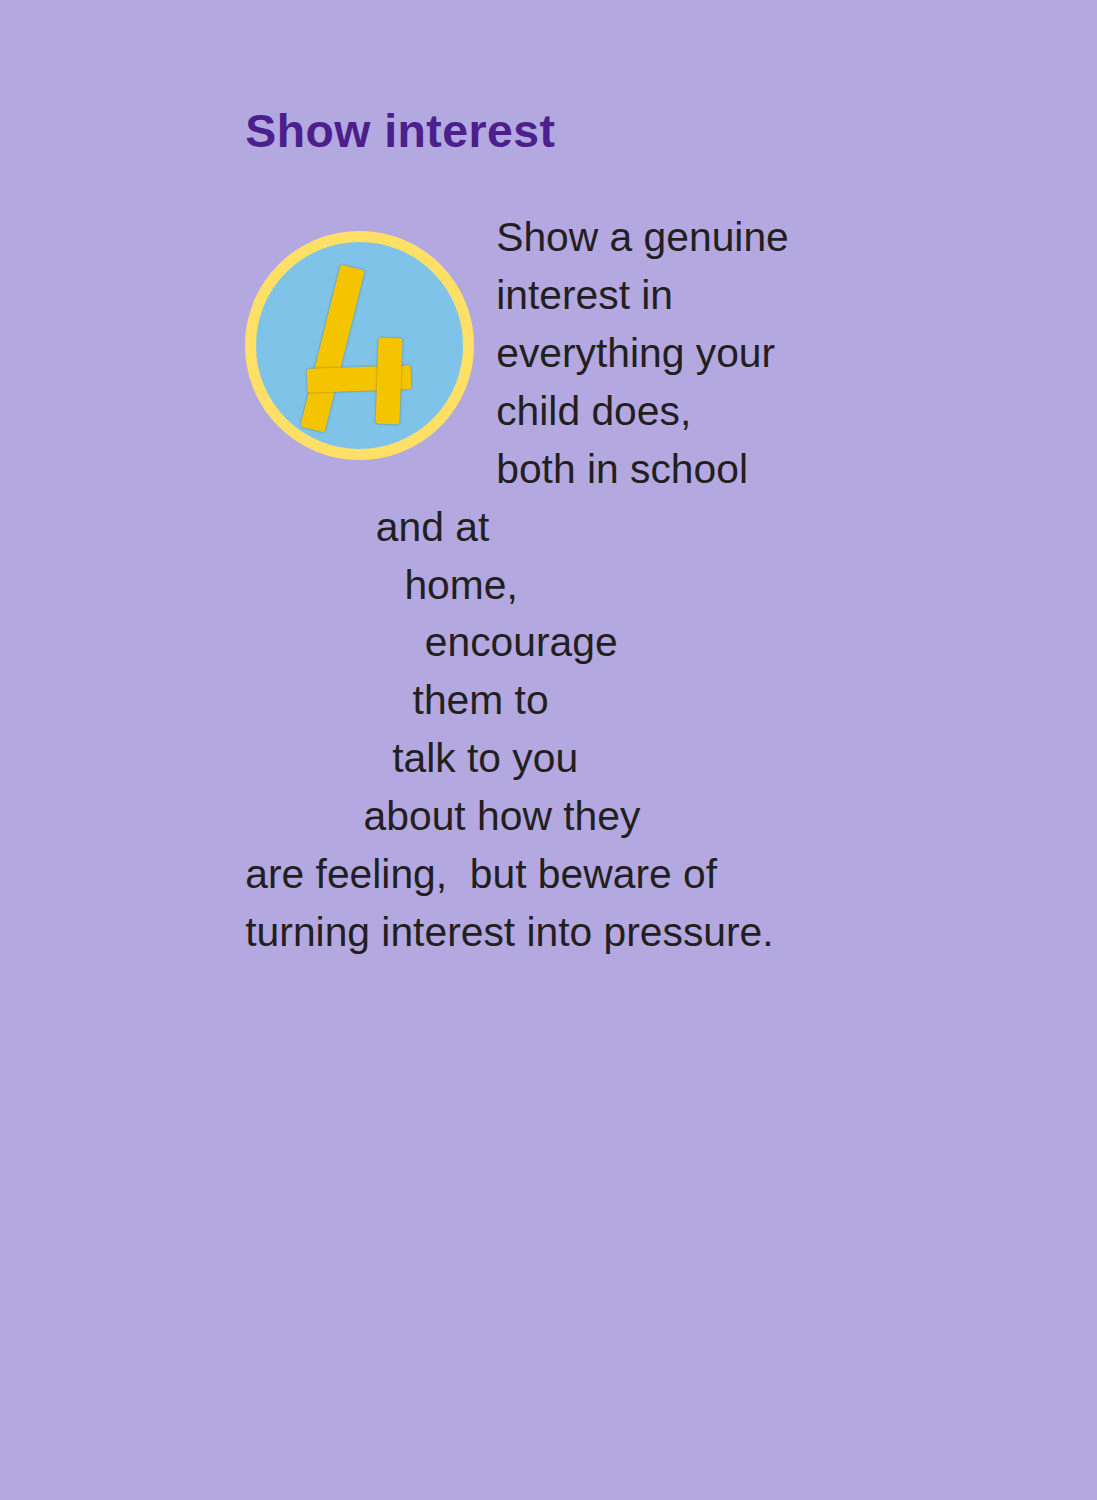Show interest
Show a genuine interest in everything your child does, both in school and at home, encourage them to talk to you about how they are feeling, but beware of turning interest into pressure.